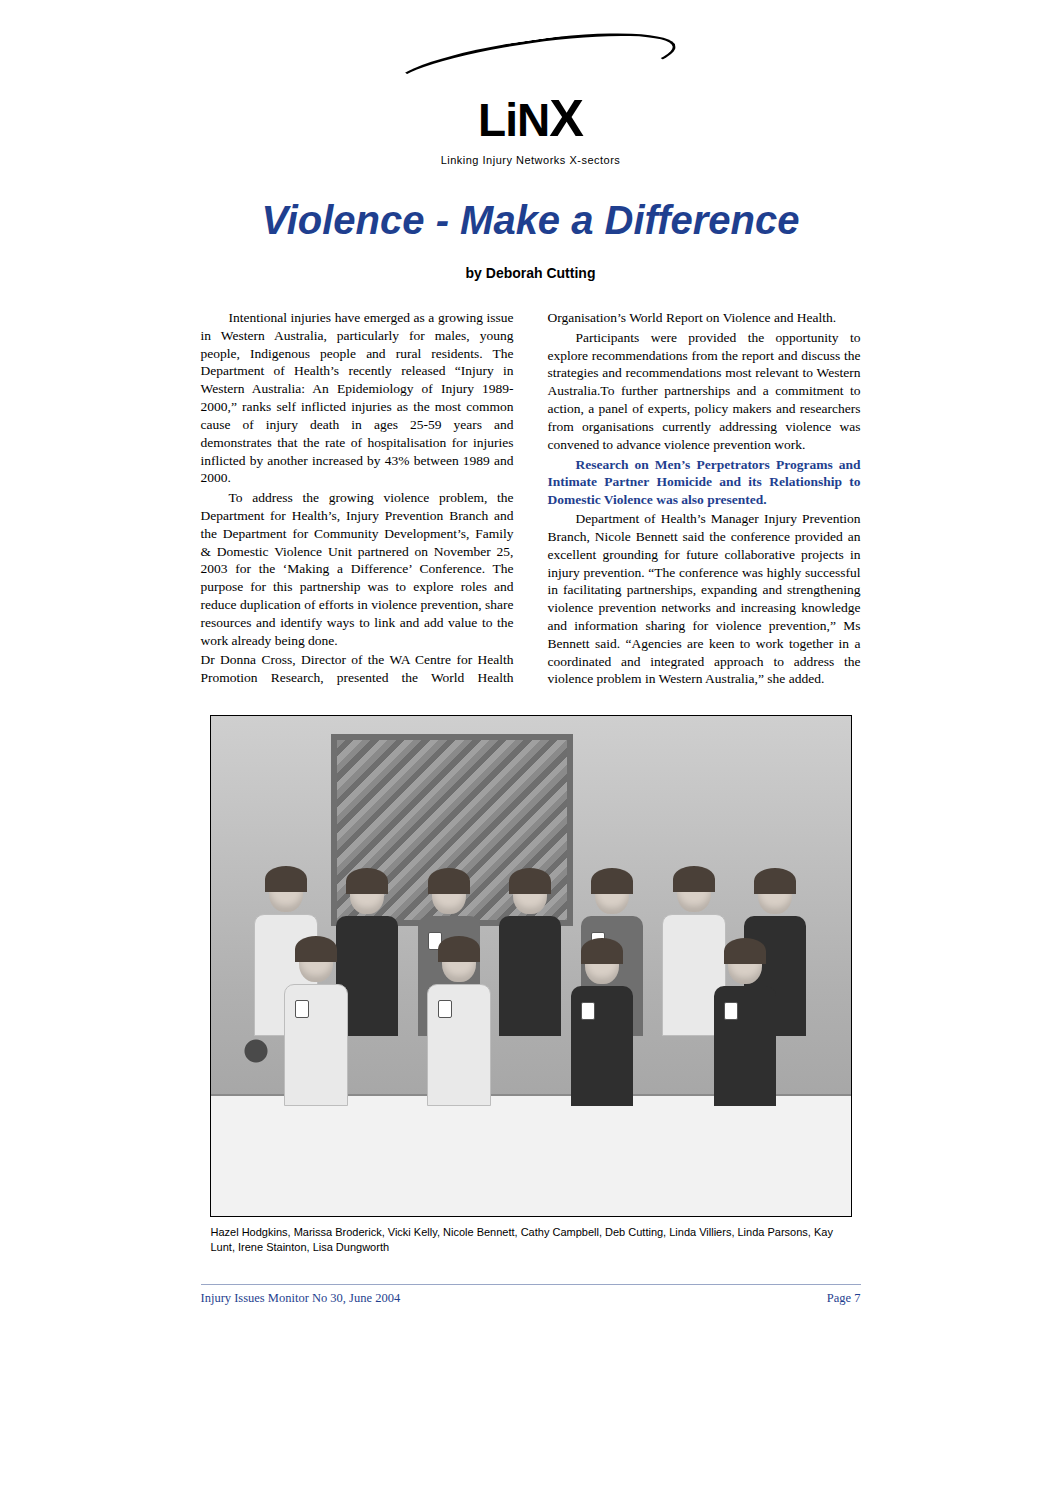LiNX
Linking Injury Networks X-sectors
Violence - Make a Difference
by Deborah Cutting
Intentional injuries have emerged as a growing issue in Western Australia, particularly for males, young people, Indigenous people and rural residents. The Department of Health’s recently released “Injury in Western Australia: An Epidemiology of Injury 1989-2000,” ranks self inflicted injuries as the most common cause of injury death in ages 25-59 years and demonstrates that the rate of hospitalisation for injuries inflicted by another increased by 43% between 1989 and 2000.
To address the growing violence problem, the Department for Health’s, Injury Prevention Branch and the Department for Community Development’s, Family & Domestic Violence Unit partnered on November 25, 2003 for the ‘Making a Difference’ Conference. The purpose for this partnership was to explore roles and reduce duplication of efforts in violence prevention, share resources and identify ways to link and add value to the work already being done.
Dr Donna Cross, Director of the WA Centre for Health Promotion Research, presented the World Health Organisation’s World Report on Violence and Health.
Participants were provided the opportunity to explore recommendations from the report and discuss the strategies and recommendations most relevant to Western Australia.To further partnerships and a commitment to action, a panel of experts, policy makers and researchers from organisations currently addressing violence was convened to advance violence prevention work.
Research on Men’s Perpetrators Programs and Intimate Partner Homicide and its Relationship to Domestic Violence was also presented.
Department of Health’s Manager Injury Prevention Branch, Nicole Bennett said the conference provided an excellent grounding for future collaborative projects in injury prevention. “The conference was highly successful in facilitating partnerships, expanding and strengthening violence prevention networks and increasing knowledge and information sharing for violence prevention,” Ms Bennett said. “Agencies are keen to work together in a coordinated and integrated approach to address the violence problem in Western Australia,” she added.
Hazel Hodgkins, Marissa Broderick, Vicki Kelly, Nicole Bennett, Cathy Campbell, Deb Cutting, Linda Villiers, Linda Parsons, Kay Lunt, Irene Stainton, Lisa Dungworth
Injury Issues Monitor No 30, June 2004
Page 7